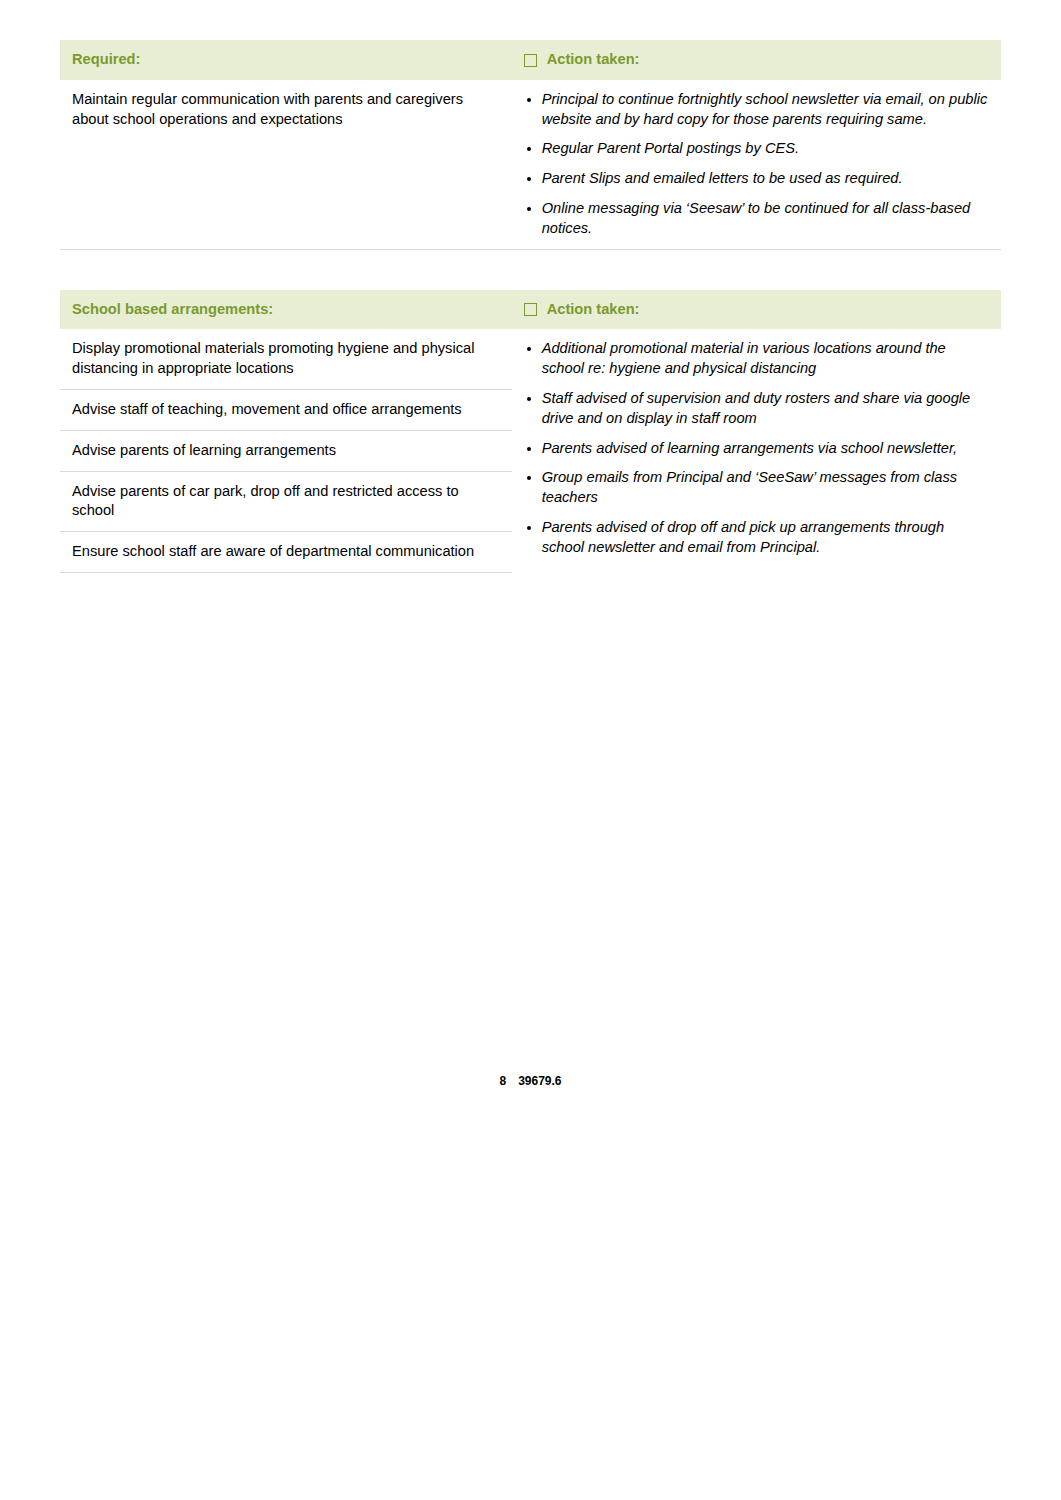| Required: | Action taken: |
| --- | --- |
| Maintain regular communication with parents and caregivers about school operations and expectations | Principal to continue fortnightly school newsletter via email, on public website and by hard copy for those parents requiring same. Regular Parent Portal postings by CES. Parent Slips and emailed letters to be used as required. Online messaging via ‘Seesaw’ to be continued for all class-based notices. |
| School based arrangements: | Action taken: |
| --- | --- |
| Display promotional materials promoting hygiene and physical distancing in appropriate locations | Additional promotional material in various locations around the school re: hygiene and physical distancing Staff advised of supervision and duty rosters and share via google drive and on display in staff room Parents advised of learning arrangements via school newsletter, Group emails from Principal and ‘SeeSaw’ messages from class teachers Parents advised of drop off and pick up arrangements through school newsletter and email from Principal. |
| Advise staff of teaching, movement and office arrangements |
| Advise parents of learning arrangements |
| Advise parents of car park, drop off and restricted access to school |
| Ensure school staff are aware of departmental communication |
839679.6